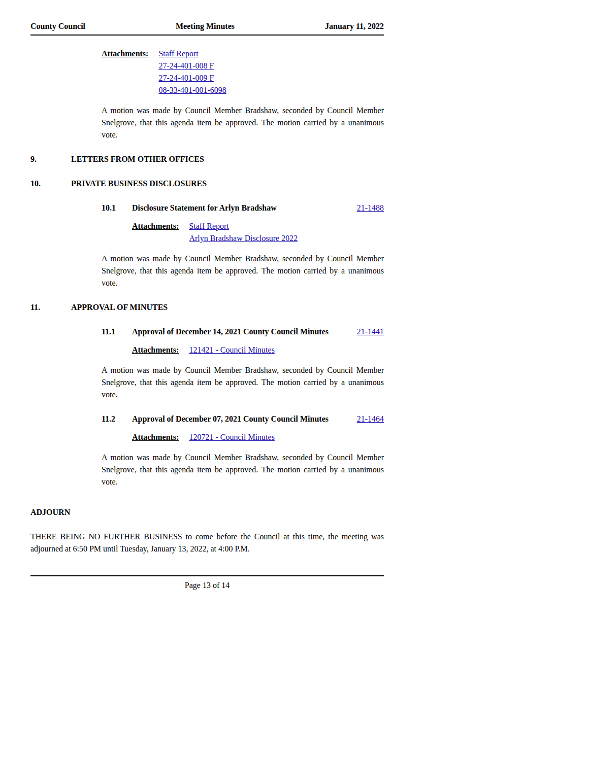County Council
Meeting Minutes
January 11, 2022
Attachments:
Staff Report 27-24-401-008 F 27-24-401-009 F 08-33-401-001-6098
A motion was made by Council Member Bradshaw, seconded by Council Member Snelgrove, that this agenda item be approved. The motion carried by a unanimous vote.
9.
Letters from Other Offices
10.
Private Business Disclosures
10.1
Disclosure Statement for Arlyn Bradshaw
21-1488
Attachments:
Staff Report Arlyn Bradshaw Disclosure 2022
A motion was made by Council Member Bradshaw, seconded by Council Member Snelgrove, that this agenda item be approved. The motion carried by a unanimous vote.
11.
Approval of Minutes
11.1
Approval of December 14, 2021 County Council Minutes
21-1441
Attachments:
121421 - Council Minutes
A motion was made by Council Member Bradshaw, seconded by Council Member Snelgrove, that this agenda item be approved. The motion carried by a unanimous vote.
11.2
Approval of December 07, 2021 County Council Minutes
21-1464
Attachments:
120721 - Council Minutes
A motion was made by Council Member Bradshaw, seconded by Council Member Snelgrove, that this agenda item be approved. The motion carried by a unanimous vote.
Adjourn
THERE BEING NO FURTHER BUSINESS to come before the Council at this time, the meeting was adjourned at 6:50 PM until Tuesday, January 13, 2022, at 4:00 P.M.
Page 13 of 14